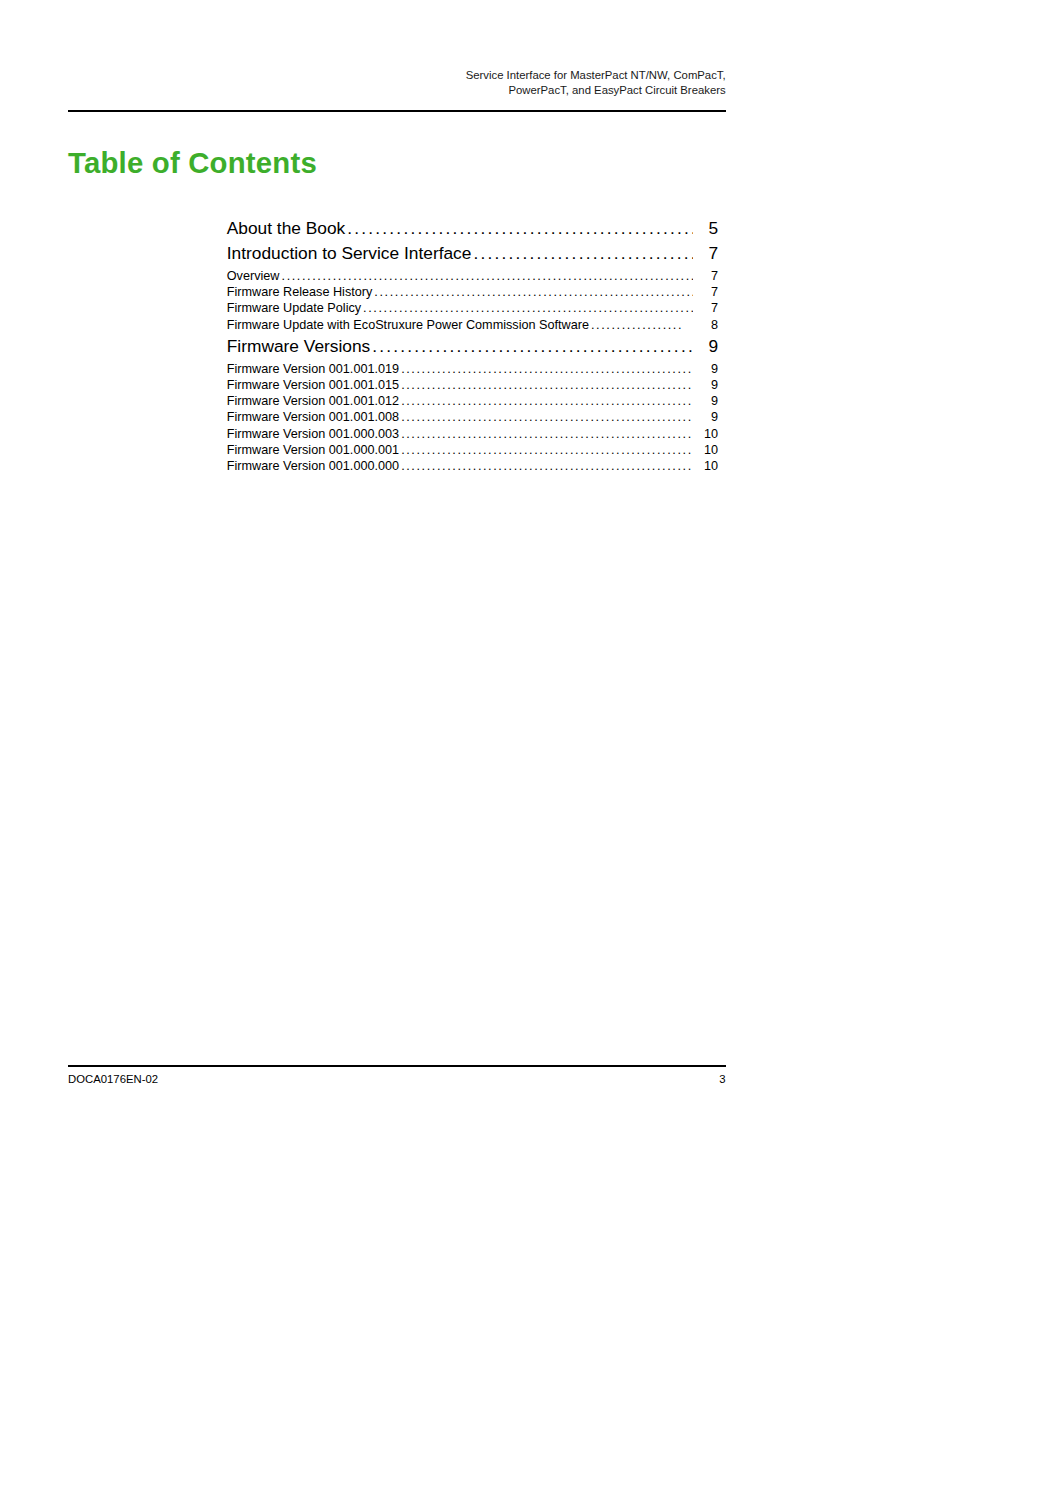Service Interface for MasterPact NT/NW, ComPacT,
PowerPacT, and EasyPact Circuit Breakers
Table of Contents
About the Book .......................................................................................... 5
Introduction to Service Interface ........................................................... 7
Overview ................................................................................................... 7
Firmware Release History .......................................................................... 7
Firmware Update Policy ............................................................................. 7
Firmware Update with EcoStruxure Power Commission Software .................. 8
Firmware Versions ..................................................................................... 9
Firmware Version 001.001.019 .................................................................... 9
Firmware Version 001.001.015 .................................................................... 9
Firmware Version 001.001.012 .................................................................... 9
Firmware Version 001.001.008 .................................................................... 9
Firmware Version 001.000.003 .................................................................. 10
Firmware Version 001.000.001 .................................................................. 10
Firmware Version 001.000.000 .................................................................. 10
DOCA0176EN-02 3